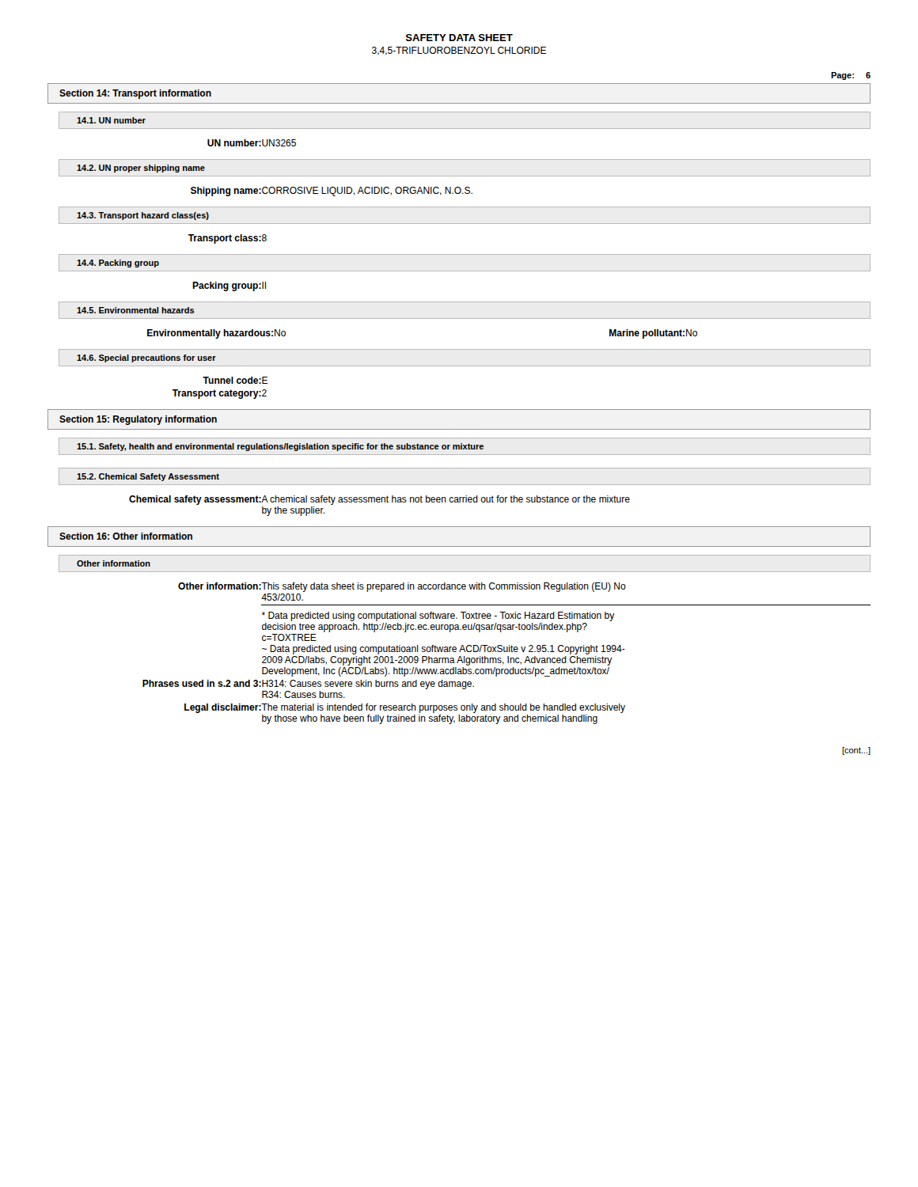SAFETY DATA SHEET
3,4,5-TRIFLUOROBENZOYL CHLORIDE
Page:6
Section 14: Transport information
14.1. UN number
| UN number: | UN3265 |
14.2. UN proper shipping name
| Shipping name: | CORROSIVE LIQUID, ACIDIC, ORGANIC, N.O.S. |
14.3. Transport hazard class(es)
| Transport class: | 8 |
14.4. Packing group
| Packing group: | II |
14.5. Environmental hazards
| Environmentally hazardous: | No | Marine pollutant: | No |
14.6. Special precautions for user
| Tunnel code: | E |
| Transport category: | 2 |
Section 15: Regulatory information
15.1. Safety, health and environmental regulations/legislation specific for the substance or mixture
15.2. Chemical Safety Assessment
| Chemical safety assessment: | A chemical safety assessment has not been carried out for the substance or the mixture by the supplier. |
Section 16: Other information
Other information
| Other information: | This safety data sheet is prepared in accordance with Commission Regulation (EU) No 453/2010. * Data predicted using computational software. Toxtree - Toxic Hazard Estimation by decision tree approach. http://ecb.jrc.ec.europa.eu/qsar/qsar-tools/index.php? c=TOXTREE ~ Data predicted using computatioanl software ACD/ToxSuite v 2.95.1 Copyright 1994- 2009 ACD/labs, Copyright 2001-2009 Pharma Algorithms, Inc, Advanced Chemistry Development, Inc (ACD/Labs). http://www.acdlabs.com/products/pc_admet/tox/tox/ |
| Phrases used in s.2 and 3: | H314: Causes severe skin burns and eye damage. R34: Causes burns. |
| Legal disclaimer: | The material is intended for research purposes only and should be handled exclusively by those who have been fully trained in safety, laboratory and chemical handling |
[cont...]